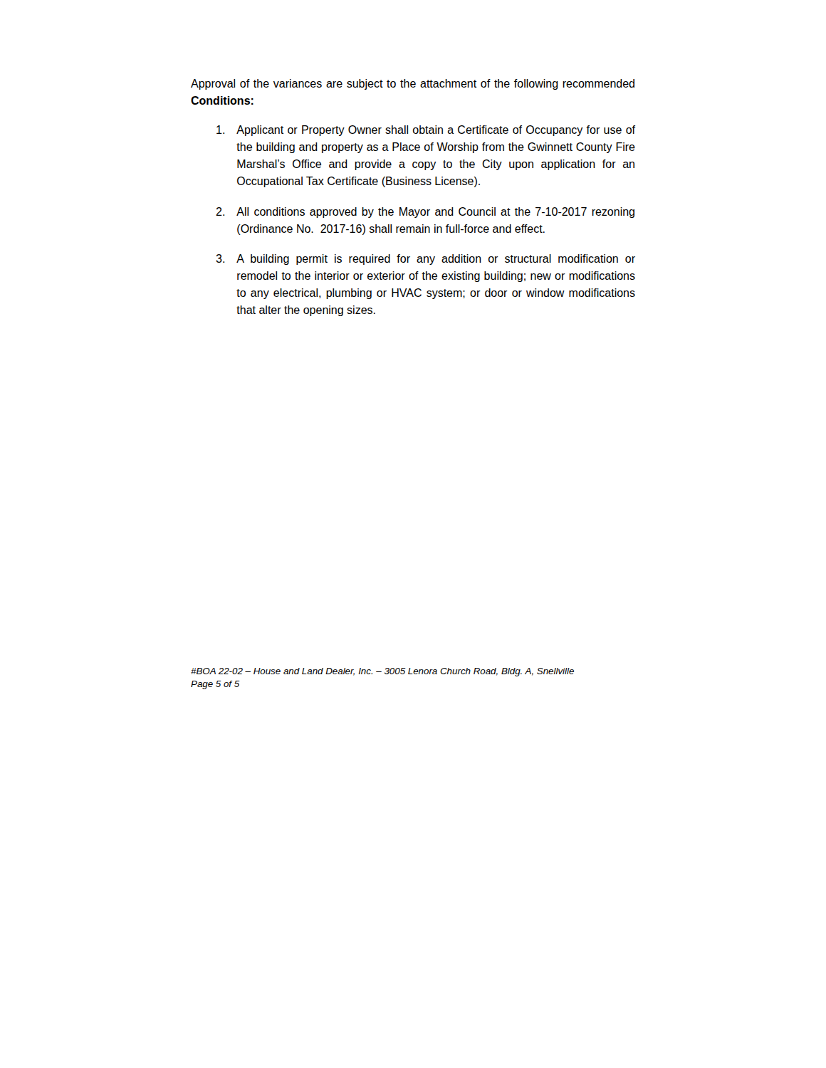Approval of the variances are subject to the attachment of the following recommended Conditions:
Applicant or Property Owner shall obtain a Certificate of Occupancy for use of the building and property as a Place of Worship from the Gwinnett County Fire Marshal’s Office and provide a copy to the City upon application for an Occupational Tax Certificate (Business License).
All conditions approved by the Mayor and Council at the 7-10-2017 rezoning (Ordinance No. 2017-16) shall remain in full-force and effect.
A building permit is required for any addition or structural modification or remodel to the interior or exterior of the existing building; new or modifications to any electrical, plumbing or HVAC system; or door or window modifications that alter the opening sizes.
#BOA 22-02 – House and Land Dealer, Inc. – 3005 Lenora Church Road, Bldg. A, Snellville
Page 5 of 5